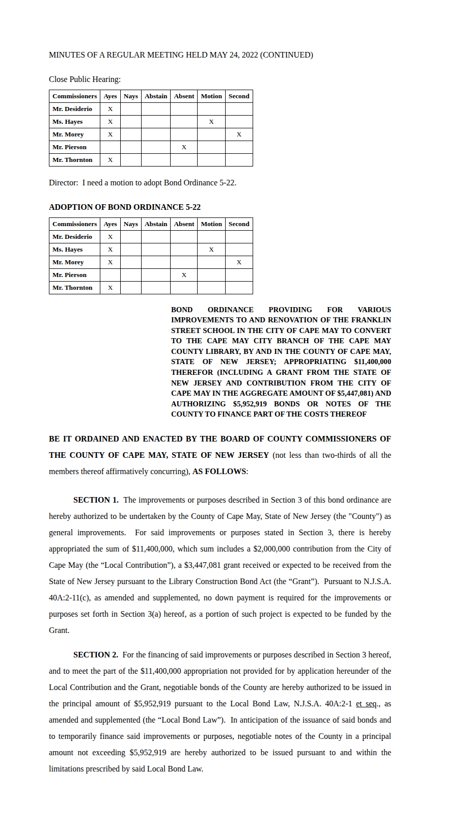MINUTES OF A REGULAR MEETING HELD MAY 24, 2022 (CONTINUED)
Close Public Hearing:
| Commissioners | Ayes | Nays | Abstain | Absent | Motion | Second |
| --- | --- | --- | --- | --- | --- | --- |
| Mr. Desiderio | X | | | | | |
| Ms. Hayes | X | | | | X | |
| Mr. Morey | X | | | | | X |
| Mr. Pierson | | | | X | | |
| Mr. Thornton | X | | | | | |
Director: I need a motion to adopt Bond Ordinance 5-22.
ADOPTION OF BOND ORDINANCE 5-22
| Commissioners | Ayes | Nays | Abstain | Absent | Motion | Second |
| --- | --- | --- | --- | --- | --- | --- |
| Mr. Desiderio | X | | | | | |
| Ms. Hayes | X | | | | X | |
| Mr. Morey | X | | | | | X |
| Mr. Pierson | | | | X | | |
| Mr. Thornton | X | | | | | |
BOND ORDINANCE PROVIDING FOR VARIOUS IMPROVEMENTS TO AND RENOVATION OF THE FRANKLIN STREET SCHOOL IN THE CITY OF CAPE MAY TO CONVERT TO THE CAPE MAY CITY BRANCH OF THE CAPE MAY COUNTY LIBRARY, BY AND IN THE COUNTY OF CAPE MAY, STATE OF NEW JERSEY; APPROPRIATING $11,400,000 THEREFOR (INCLUDING A GRANT FROM THE STATE OF NEW JERSEY AND CONTRIBUTION FROM THE CITY OF CAPE MAY IN THE AGGREGATE AMOUNT OF $5,447,081) AND AUTHORIZING $5,952,919 BONDS OR NOTES OF THE COUNTY TO FINANCE PART OF THE COSTS THEREOF
BE IT ORDAINED AND ENACTED BY THE BOARD OF COUNTY COMMISSIONERS OF THE COUNTY OF CAPE MAY, STATE OF NEW JERSEY (not less than two-thirds of all the members thereof affirmatively concurring), AS FOLLOWS:
SECTION 1. The improvements or purposes described in Section 3 of this bond ordinance are hereby authorized to be undertaken by the County of Cape May, State of New Jersey (the "County") as general improvements. For said improvements or purposes stated in Section 3, there is hereby appropriated the sum of $11,400,000, which sum includes a $2,000,000 contribution from the City of Cape May (the “Local Contribution”), a $3,447,081 grant received or expected to be received from the State of New Jersey pursuant to the Library Construction Bond Act (the “Grant”). Pursuant to N.J.S.A. 40A:2-11(c), as amended and supplemented, no down payment is required for the improvements or purposes set forth in Section 3(a) hereof, as a portion of such project is expected to be funded by the Grant.
SECTION 2. For the financing of said improvements or purposes described in Section 3 hereof, and to meet the part of the $11,400,000 appropriation not provided for by application hereunder of the Local Contribution and the Grant, negotiable bonds of the County are hereby authorized to be issued in the principal amount of $5,952,919 pursuant to the Local Bond Law, N.J.S.A. 40A:2-1 et seq., as amended and supplemented (the “Local Bond Law”). In anticipation of the issuance of said bonds and to temporarily finance said improvements or purposes, negotiable notes of the County in a principal amount not exceeding $5,952,919 are hereby authorized to be issued pursuant to and within the limitations prescribed by said Local Bond Law.